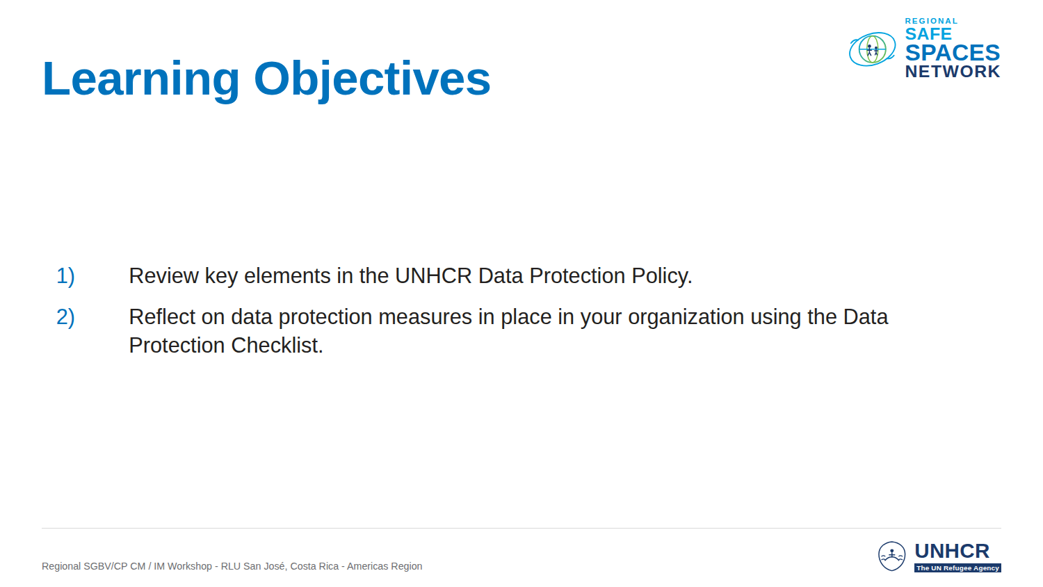REGIONAL
SAFE
SPACES
NETWORK
Learning Objectives
Review key elements in the UNHCR Data Protection Policy.
Reflect on data protection measures in place in your organization using the Data Protection Checklist.
Regional SGBV/CP CM / IM Workshop - RLU San José, Costa Rica - Americas Region
UNHCR
The UN Refugee Agency